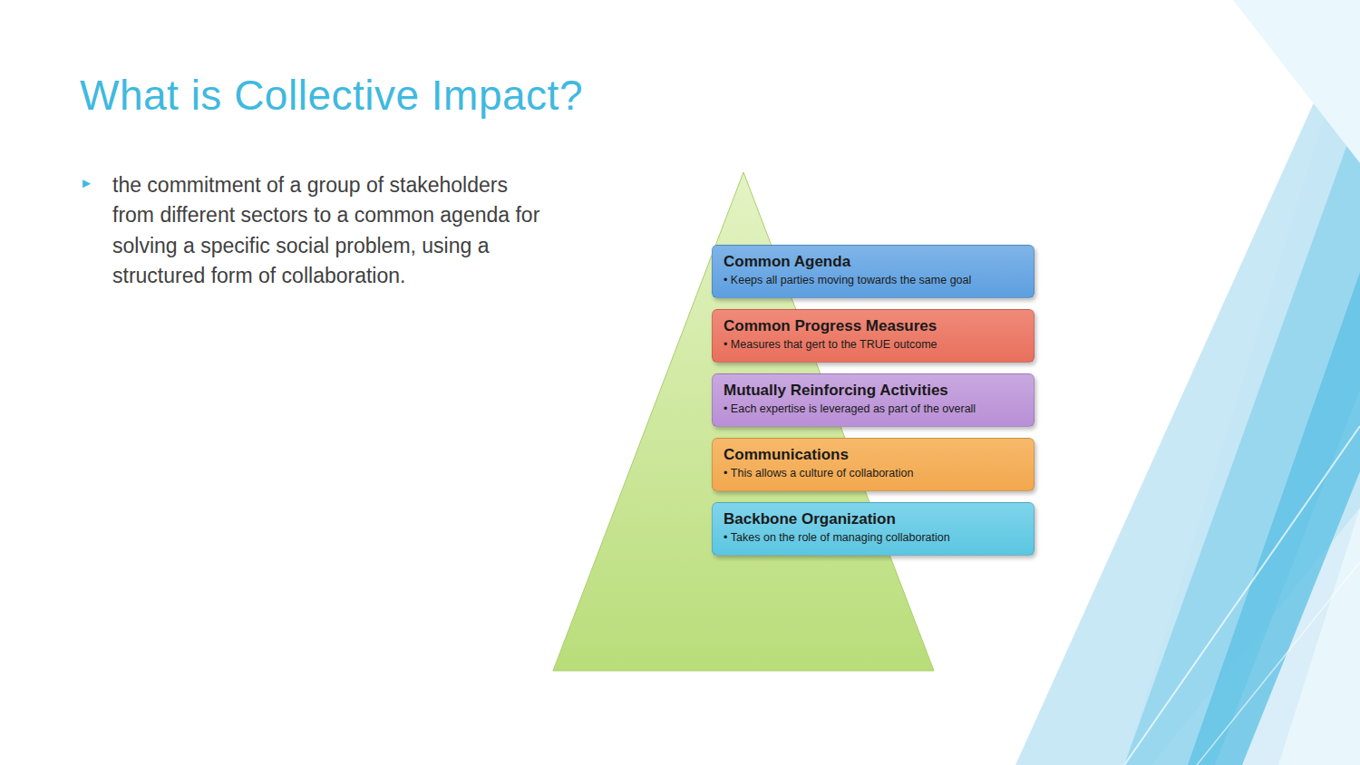What is Collective Impact?
►
the commitment of a group of stakeholders from different sectors to a common agenda for solving a specific social problem, using a structured form of collaboration.
Common Agenda
Keeps all parties moving towards the same goal
Common Progress Measures
Measures that gert to the TRUE outcome
Mutually Reinforcing Activities
Each expertise is leveraged as part of the overall
Communications
This allows a culture of collaboration
Backbone Organization
Takes on the role of managing collaboration